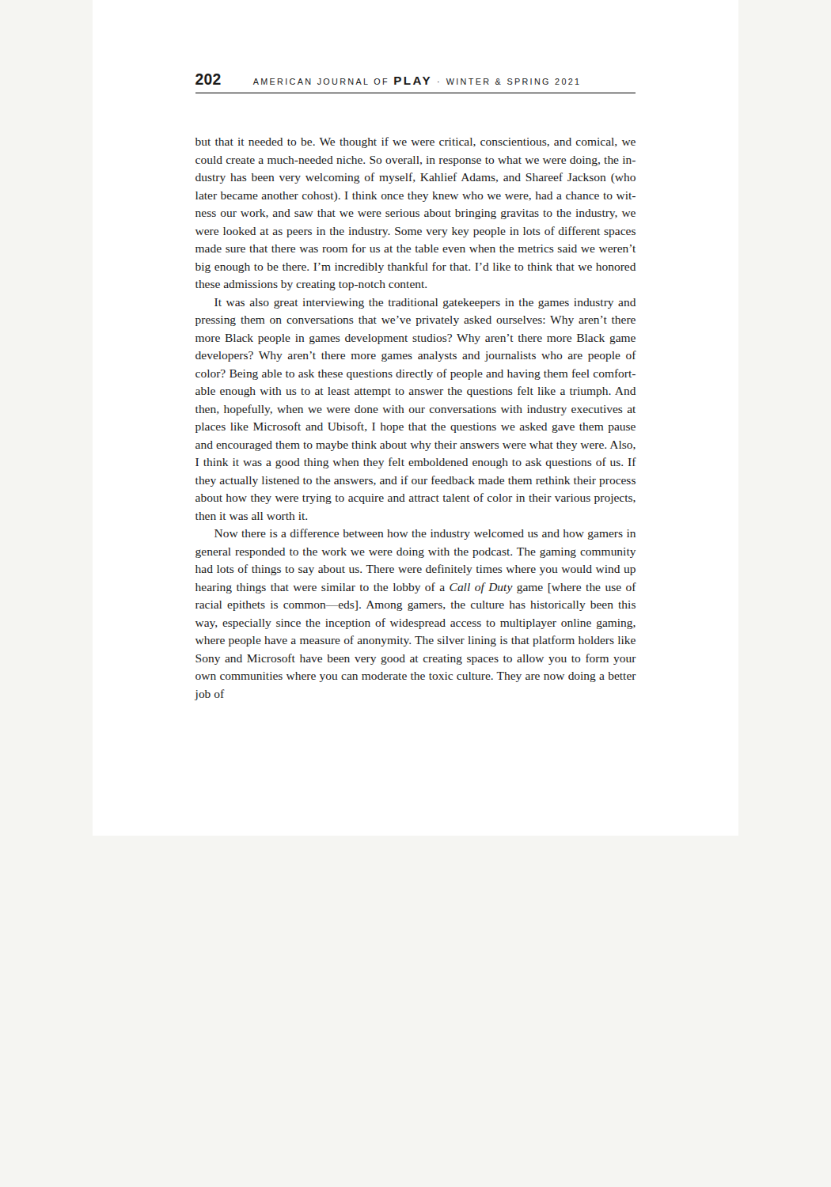202
American Journal of Play · Winter & Spring 2021
but that it needed to be. We thought if we were critical, conscientious, and comical, we could create a much-needed niche. So overall, in response to what we were doing, the industry has been very welcoming of myself, Kahlief Adams, and Shareef Jackson (who later became another cohost). I think once they knew who we were, had a chance to witness our work, and saw that we were serious about bringing gravitas to the industry, we were looked at as peers in the industry. Some very key people in lots of different spaces made sure that there was room for us at the table even when the metrics said we weren’t big enough to be there. I’m incredibly thankful for that. I’d like to think that we honored these admissions by creating top-notch content.
It was also great interviewing the traditional gatekeepers in the games industry and pressing them on conversations that we’ve privately asked ourselves: Why aren’t there more Black people in games development studios? Why aren’t there more Black game developers? Why aren’t there more games analysts and journalists who are people of color? Being able to ask these questions directly of people and having them feel comfortable enough with us to at least attempt to answer the questions felt like a triumph. And then, hopefully, when we were done with our conversations with industry executives at places like Microsoft and Ubisoft, I hope that the questions we asked gave them pause and encouraged them to maybe think about why their answers were what they were. Also, I think it was a good thing when they felt emboldened enough to ask questions of us. If they actually listened to the answers, and if our feedback made them rethink their process about how they were trying to acquire and attract talent of color in their various projects, then it was all worth it.
Now there is a difference between how the industry welcomed us and how gamers in general responded to the work we were doing with the podcast. The gaming community had lots of things to say about us. There were definitely times where you would wind up hearing things that were similar to the lobby of a Call of Duty game [where the use of racial epithets is common—eds]. Among gamers, the culture has historically been this way, especially since the inception of widespread access to multiplayer online gaming, where people have a measure of anonymity. The silver lining is that platform holders like Sony and Microsoft have been very good at creating spaces to allow you to form your own communities where you can moderate the toxic culture. They are now doing a better job of